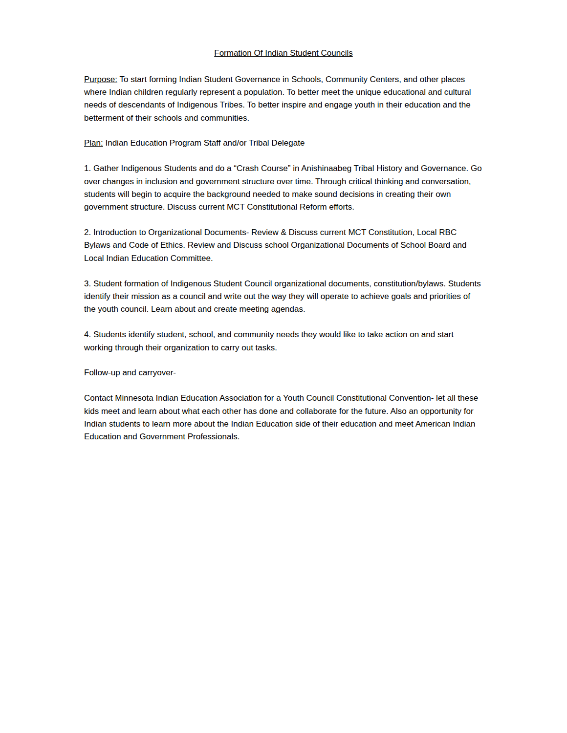Formation Of Indian Student Councils
Purpose: To start forming Indian Student Governance in Schools, Community Centers, and other places where Indian children regularly represent a population. To better meet the unique educational and cultural needs of descendants of Indigenous Tribes. To better inspire and engage youth in their education and the betterment of their schools and communities.
Plan: Indian Education Program Staff and/or Tribal Delegate
1. Gather Indigenous Students and do a “Crash Course” in Anishinaabeg Tribal History and Governance. Go over changes in inclusion and government structure over time. Through critical thinking and conversation, students will begin to acquire the background needed to make sound decisions in creating their own government structure. Discuss current MCT Constitutional Reform efforts.
2. Introduction to Organizational Documents- Review & Discuss current MCT Constitution, Local RBC Bylaws and Code of Ethics. Review and Discuss school Organizational Documents of School Board and Local Indian Education Committee.
3. Student formation of Indigenous Student Council organizational documents, constitution/bylaws. Students identify their mission as a council and write out the way they will operate to achieve goals and priorities of the youth council. Learn about and create meeting agendas.
4. Students identify student, school, and community needs they would like to take action on and start working through their organization to carry out tasks.
Follow-up and carryover-
Contact Minnesota Indian Education Association for a Youth Council Constitutional Convention- let all these kids meet and learn about what each other has done and collaborate for the future. Also an opportunity for Indian students to learn more about the Indian Education side of their education and meet American Indian Education and Government Professionals.